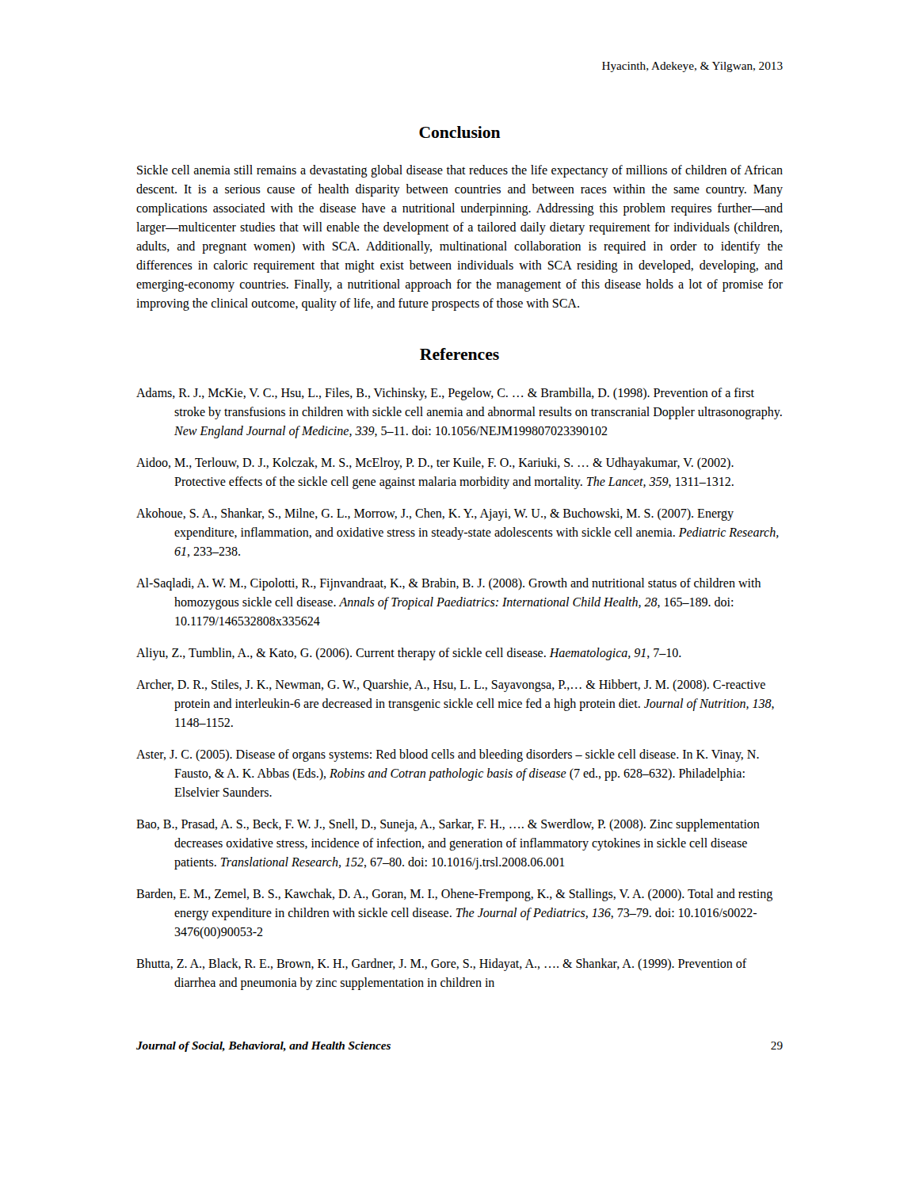Hyacinth, Adekeye, & Yilgwan, 2013
Conclusion
Sickle cell anemia still remains a devastating global disease that reduces the life expectancy of millions of children of African descent. It is a serious cause of health disparity between countries and between races within the same country. Many complications associated with the disease have a nutritional underpinning. Addressing this problem requires further—and larger—multicenter studies that will enable the development of a tailored daily dietary requirement for individuals (children, adults, and pregnant women) with SCA. Additionally, multinational collaboration is required in order to identify the differences in caloric requirement that might exist between individuals with SCA residing in developed, developing, and emerging-economy countries. Finally, a nutritional approach for the management of this disease holds a lot of promise for improving the clinical outcome, quality of life, and future prospects of those with SCA.
References
Adams, R. J., McKie, V. C., Hsu, L., Files, B., Vichinsky, E., Pegelow, C. … & Brambilla, D. (1998). Prevention of a first stroke by transfusions in children with sickle cell anemia and abnormal results on transcranial Doppler ultrasonography. New England Journal of Medicine, 339, 5–11. doi: 10.1056/NEJM199807023390102
Aidoo, M., Terlouw, D. J., Kolczak, M. S., McElroy, P. D., ter Kuile, F. O., Kariuki, S. … & Udhayakumar, V. (2002). Protective effects of the sickle cell gene against malaria morbidity and mortality. The Lancet, 359, 1311–1312.
Akohoue, S. A., Shankar, S., Milne, G. L., Morrow, J., Chen, K. Y., Ajayi, W. U., & Buchowski, M. S. (2007). Energy expenditure, inflammation, and oxidative stress in steady-state adolescents with sickle cell anemia. Pediatric Research, 61, 233–238.
Al-Saqladi, A. W. M., Cipolotti, R., Fijnvandraat, K., & Brabin, B. J. (2008). Growth and nutritional status of children with homozygous sickle cell disease. Annals of Tropical Paediatrics: International Child Health, 28, 165–189. doi: 10.1179/146532808x335624
Aliyu, Z., Tumblin, A., & Kato, G. (2006). Current therapy of sickle cell disease. Haematologica, 91, 7–10.
Archer, D. R., Stiles, J. K., Newman, G. W., Quarshie, A., Hsu, L. L., Sayavongsa, P.,… & Hibbert, J. M. (2008). C-reactive protein and interleukin-6 are decreased in transgenic sickle cell mice fed a high protein diet. Journal of Nutrition, 138, 1148–1152.
Aster, J. C. (2005). Disease of organs systems: Red blood cells and bleeding disorders – sickle cell disease. In K. Vinay, N. Fausto, & A. K. Abbas (Eds.), Robins and Cotran pathologic basis of disease (7 ed., pp. 628–632). Philadelphia: Elselvier Saunders.
Bao, B., Prasad, A. S., Beck, F. W. J., Snell, D., Suneja, A., Sarkar, F. H., …. & Swerdlow, P. (2008). Zinc supplementation decreases oxidative stress, incidence of infection, and generation of inflammatory cytokines in sickle cell disease patients. Translational Research, 152, 67–80. doi: 10.1016/j.trsl.2008.06.001
Barden, E. M., Zemel, B. S., Kawchak, D. A., Goran, M. I., Ohene-Frempong, K., & Stallings, V. A. (2000). Total and resting energy expenditure in children with sickle cell disease. The Journal of Pediatrics, 136, 73–79. doi: 10.1016/s0022-3476(00)90053-2
Bhutta, Z. A., Black, R. E., Brown, K. H., Gardner, J. M., Gore, S., Hidayat, A., …. & Shankar, A. (1999). Prevention of diarrhea and pneumonia by zinc supplementation in children in
Journal of Social, Behavioral, and Health Sciences 29